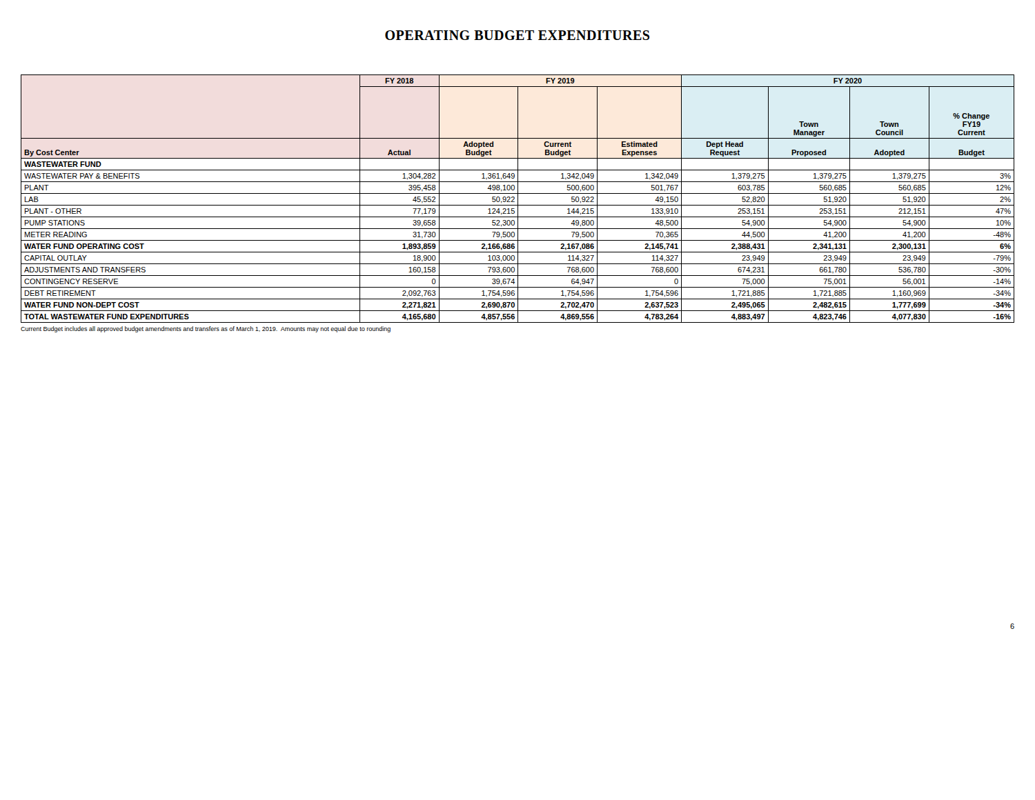OPERATING BUDGET EXPENDITURES
| | FY 2018 | FY 2019 | FY 2020 |
| --- | --- | --- | --- |
| | | | | | Town Manager | Town Council | % Change FY19 Current |
| By Cost Center | Actual | Adopted Budget | Current Budget | Estimated Expenses | Dept Head Request | Proposed | Adopted | Budget |
| WASTEWATER FUND | | | | | | | | |
| WASTEWATER PAY & BENEFITS | 1,304,282 | 1,361,649 | 1,342,049 | 1,342,049 | 1,379,275 | 1,379,275 | 1,379,275 | 3% |
| PLANT | 395,458 | 498,100 | 500,600 | 501,767 | 603,785 | 560,685 | 560,685 | 12% |
| LAB | 45,552 | 50,922 | 50,922 | 49,150 | 52,820 | 51,920 | 51,920 | 2% |
| PLANT - OTHER | 77,179 | 124,215 | 144,215 | 133,910 | 253,151 | 253,151 | 212,151 | 47% |
| PUMP STATIONS | 39,658 | 52,300 | 49,800 | 48,500 | 54,900 | 54,900 | 54,900 | 10% |
| METER READING | 31,730 | 79,500 | 79,500 | 70,365 | 44,500 | 41,200 | 41,200 | -48% |
| WATER FUND OPERATING COST | 1,893,859 | 2,166,686 | 2,167,086 | 2,145,741 | 2,388,431 | 2,341,131 | 2,300,131 | 6% |
| CAPITAL OUTLAY | 18,900 | 103,000 | 114,327 | 114,327 | 23,949 | 23,949 | 23,949 | -79% |
| ADJUSTMENTS AND TRANSFERS | 160,158 | 793,600 | 768,600 | 768,600 | 674,231 | 661,780 | 536,780 | -30% |
| CONTINGENCY RESERVE | 0 | 39,674 | 64,947 | 0 | 75,000 | 75,001 | 56,001 | -14% |
| DEBT RETIREMENT | 2,092,763 | 1,754,596 | 1,754,596 | 1,754,596 | 1,721,885 | 1,721,885 | 1,160,969 | -34% |
| WATER FUND NON-DEPT COST | 2,271,821 | 2,690,870 | 2,702,470 | 2,637,523 | 2,495,065 | 2,482,615 | 1,777,699 | -34% |
| TOTAL WASTEWATER FUND EXPENDITURES | 4,165,680 | 4,857,556 | 4,869,556 | 4,783,264 | 4,883,497 | 4,823,746 | 4,077,830 | -16% |
Current Budget includes all approved budget amendments and transfers as of March 1, 2019. Amounts may not equal due to rounding
6